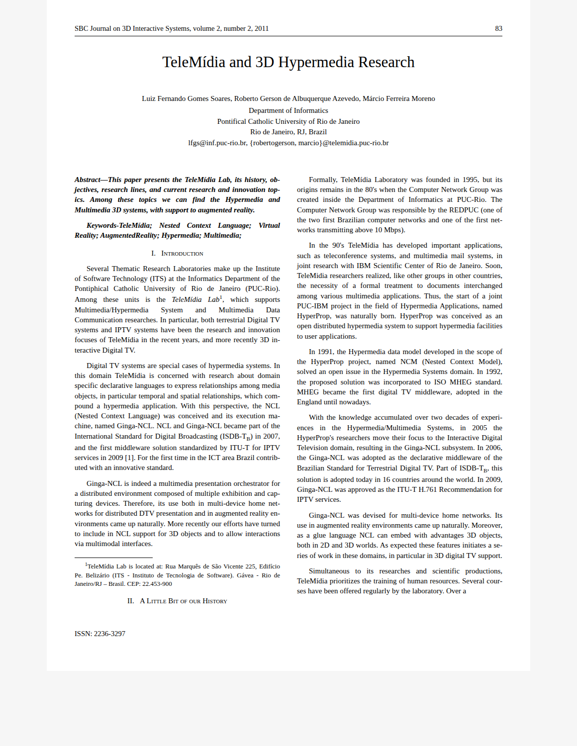SBC Journal on 3D Interactive Systems, volume 2, number 2, 2011 83
TeleMídia and 3D Hypermedia Research
Luiz Fernando Gomes Soares, Roberto Gerson de Albuquerque Azevedo, Márcio Ferreira Moreno
Department of Informatics
Pontifical Catholic University of Rio de Janeiro
Rio de Janeiro, RJ, Brazil
lfgs@inf.puc-rio.br, {robertogerson, marcio}@telemidia.puc-rio.br
Abstract—This paper presents the TeleMídia Lab, its history, objectives, research lines, and current research and innovation topics. Among these topics we can find the Hypermedia and Multimedia 3D systems, with support to augmented reality.
Keywords-TeleMídia; Nested Context Language; Virtual Reality; AugmentedReality; Hypermedia; Multimedia;
I. Introduction
Several Thematic Research Laboratories make up the Institute of Software Technology (ITS) at the Informatics Department of the Pontiphical Catholic University of Rio de Janeiro (PUC-Rio). Among these units is the TeleMídia Lab1, which supports Multimedia/Hypermedia System and Multimedia Data Communication researches. In particular, both terrestrial Digital TV systems and IPTV systems have been the research and innovation focuses of TeleMídia in the recent years, and more recently 3D interactive Digital TV.
Digital TV systems are special cases of hypermedia systems. In this domain TeleMídia is concerned with research about domain specific declarative languages to express relationships among media objects, in particular temporal and spatial relationships, which compound a hypermedia application. With this perspective, the NCL (Nested Context Language) was conceived and its execution machine, named Ginga-NCL. NCL and Ginga-NCL became part of the International Standard for Digital Broadcasting (ISDB-TB) in 2007, and the first middleware solution standardized by ITU-T for IPTV services in 2009 [1]. For the first time in the ICT area Brazil contributed with an innovative standard.
Ginga-NCL is indeed a multimedia presentation orchestrator for a distributed environment composed of multiple exhibition and capturing devices. Therefore, its use both in multi-device home networks for distributed DTV presentation and in augmented reality environments came up naturally. More recently our efforts have turned to include in NCL support for 3D objects and to allow interactions via multimodal interfaces.
1TeleMídia Lab is located at: Rua Marquês de São Vicente 225, Edifício Pe. Belizário (ITS - Instituto de Tecnologia de Software). Gávea - Rio de Janeiro/RJ – Brasil. CEP: 22.453-900
II. A Little Bit of our History
Formally, TeleMídia Laboratory was founded in 1995, but its origins remains in the 80's when the Computer Network Group was created inside the Department of Informatics at PUC-Rio. The Computer Network Group was responsible by the REDPUC (one of the two first Brazilian computer networks and one of the first networks transmitting above 10 Mbps).
In the 90's TeleMídia has developed important applications, such as teleconference systems, and multimedia mail systems, in joint research with IBM Scientific Center of Rio de Janeiro. Soon, TeleMidia researchers realized, like other groups in other countries, the necessity of a formal treatment to documents interchanged among various multimedia applications. Thus, the start of a joint PUC-IBM project in the field of Hypermedia Applications, named HyperProp, was naturally born. HyperProp was conceived as an open distributed hypermedia system to support hypermedia facilities to user applications.
In 1991, the Hypermedia data model developed in the scope of the HyperProp project, named NCM (Nested Context Model), solved an open issue in the Hypermedia Systems domain. In 1992, the proposed solution was incorporated to ISO MHEG standard. MHEG became the first digital TV middleware, adopted in the England until nowadays.
With the knowledge accumulated over two decades of experiences in the Hypermedia/Multimedia Systems, in 2005 the HyperProp's researchers move their focus to the Interactive Digital Television domain, resulting in the Ginga-NCL subsystem. In 2006, the Ginga-NCL was adopted as the declarative middleware of the Brazilian Standard for Terrestrial Digital TV. Part of ISDB-TB, this solution is adopted today in 16 countries around the world. In 2009, Ginga-NCL was approved as the ITU-T H.761 Recommendation for IPTV services.
Ginga-NCL was devised for multi-device home networks. Its use in augmented reality environments came up naturally. Moreover, as a glue language NCL can embed with advantages 3D objects, both in 2D and 3D worlds. As expected these features initiates a series of work in these domains, in particular in 3D digital TV support.
Simultaneous to its researches and scientific productions, TeleMídia prioritizes the training of human resources. Several courses have been offered regularly by the laboratory. Over a
ISSN: 2236-3297